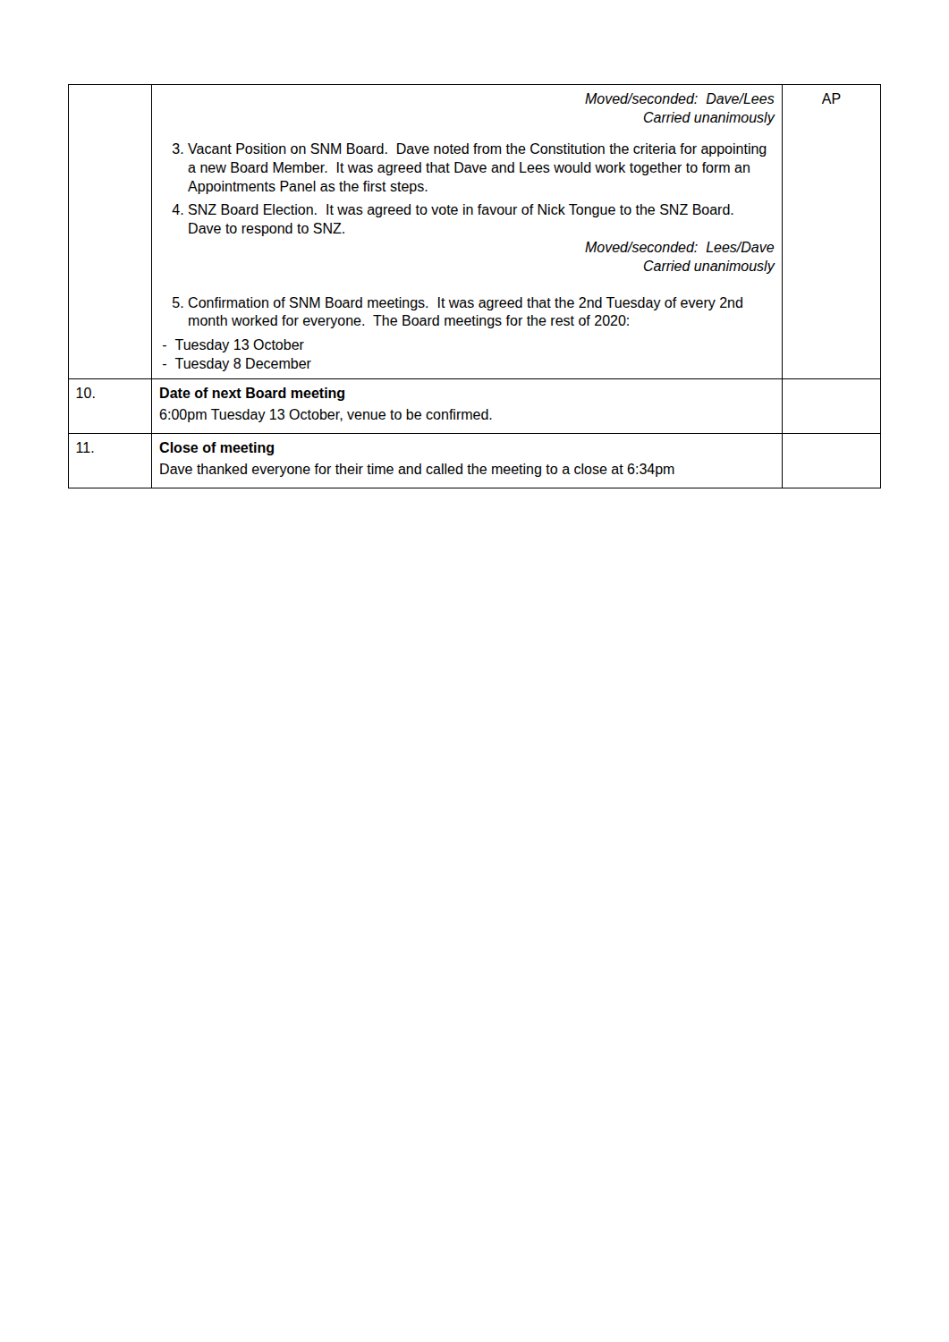| | Moved/seconded: Dave/Lees Carried unanimously Vacant Position on SNM Board. Dave noted from the Constitution the criteria for appointing a new Board Member. It was agreed that Dave and Lees would work together to form an Appointments Panel as the first steps. SNZ Board Election. It was agreed to vote in favour of Nick Tongue to the SNZ Board. Dave to respond to SNZ. Moved/seconded: Lees/Dave Carried unanimously Confirmation of SNM Board meetings. It was agreed that the 2nd Tuesday of every 2nd month worked for everyone. The Board meetings for the rest of 2020: Tuesday 13 October Tuesday 8 December | AP |
| 10. | Date of next Board meeting 6:00pm Tuesday 13 October, venue to be confirmed. | |
| 11. | Close of meeting Dave thanked everyone for their time and called the meeting to a close at 6:34pm | |